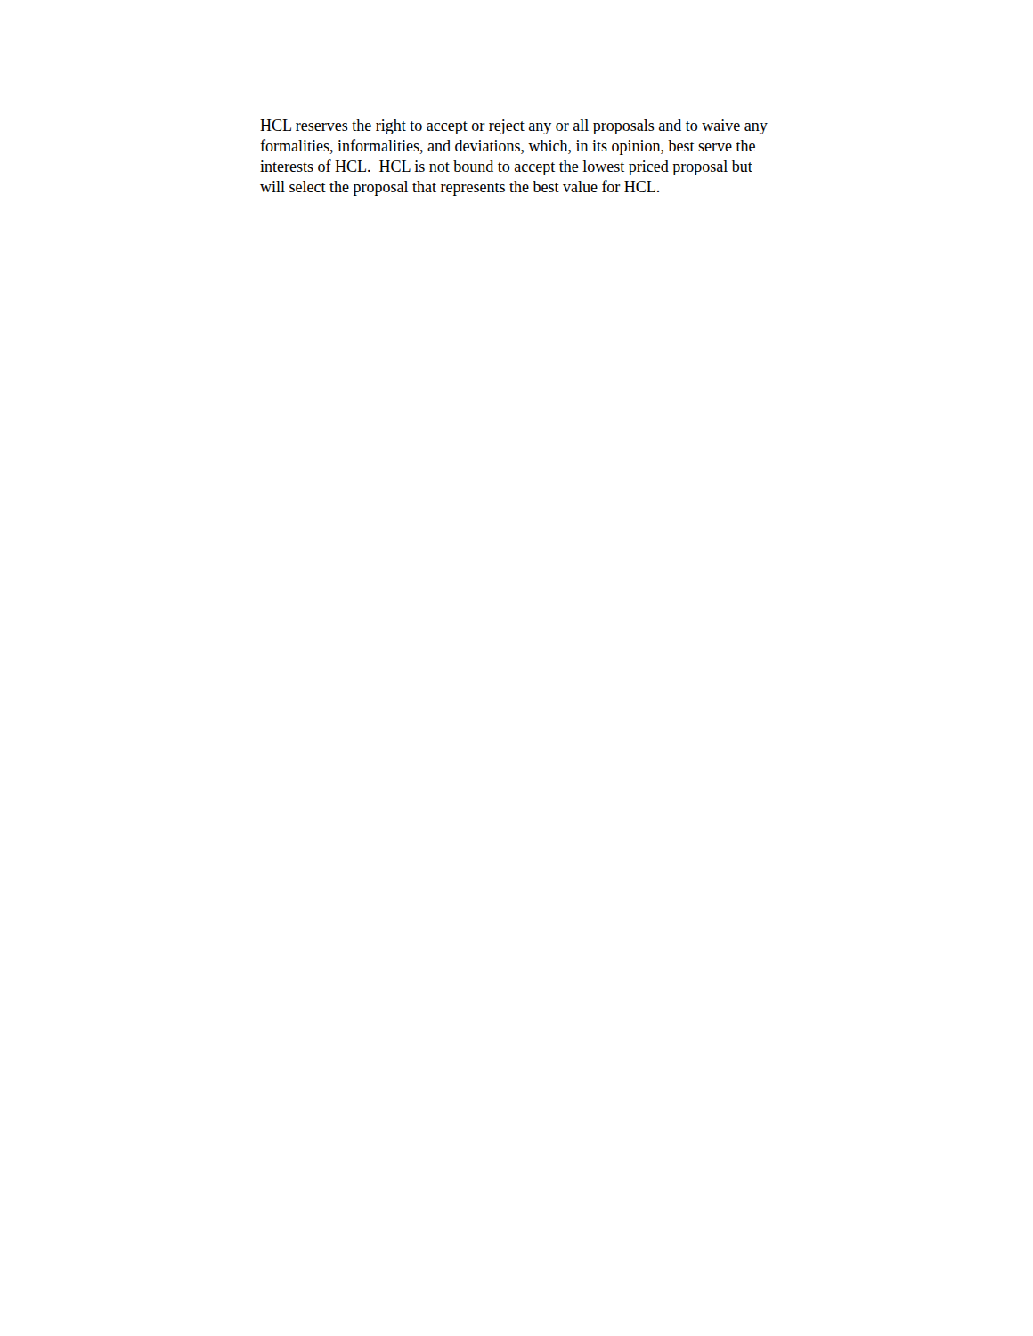HCL reserves the right to accept or reject any or all proposals and to waive any formalities, informalities, and deviations, which, in its opinion, best serve the interests of HCL. HCL is not bound to accept the lowest priced proposal but will select the proposal that represents the best value for HCL.